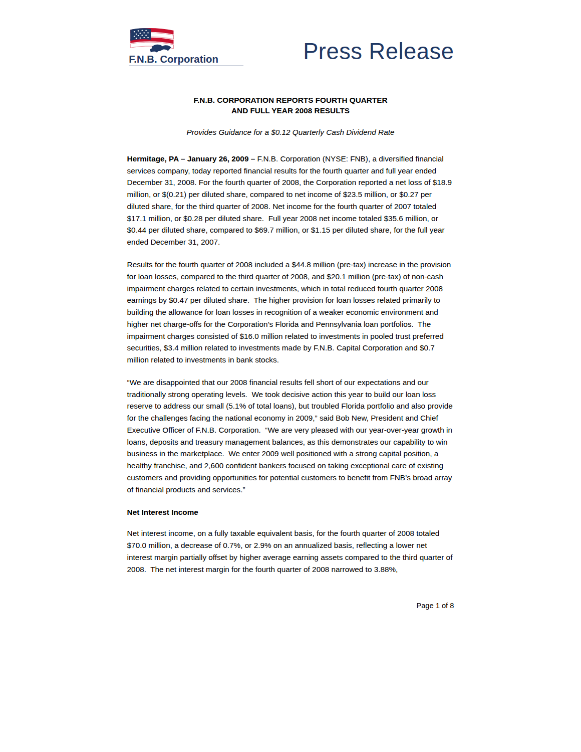F.N.B. Corporation
Press Release
F.N.B. CORPORATION REPORTS FOURTH QUARTER
AND FULL YEAR 2008 RESULTS
Provides Guidance for a $0.12 Quarterly Cash Dividend Rate
Hermitage, PA – January 26, 2009 – F.N.B. Corporation (NYSE: FNB), a diversified financial services company, today reported financial results for the fourth quarter and full year ended December 31, 2008. For the fourth quarter of 2008, the Corporation reported a net loss of $18.9 million, or $(0.21) per diluted share, compared to net income of $23.5 million, or $0.27 per diluted share, for the third quarter of 2008. Net income for the fourth quarter of 2007 totaled $17.1 million, or $0.28 per diluted share. Full year 2008 net income totaled $35.6 million, or $0.44 per diluted share, compared to $69.7 million, or $1.15 per diluted share, for the full year ended December 31, 2007.
Results for the fourth quarter of 2008 included a $44.8 million (pre-tax) increase in the provision for loan losses, compared to the third quarter of 2008, and $20.1 million (pre-tax) of non-cash impairment charges related to certain investments, which in total reduced fourth quarter 2008 earnings by $0.47 per diluted share. The higher provision for loan losses related primarily to building the allowance for loan losses in recognition of a weaker economic environment and higher net charge-offs for the Corporation’s Florida and Pennsylvania loan portfolios. The impairment charges consisted of $16.0 million related to investments in pooled trust preferred securities, $3.4 million related to investments made by F.N.B. Capital Corporation and $0.7 million related to investments in bank stocks.
“We are disappointed that our 2008 financial results fell short of our expectations and our traditionally strong operating levels. We took decisive action this year to build our loan loss reserve to address our small (5.1% of total loans), but troubled Florida portfolio and also provide for the challenges facing the national economy in 2009,” said Bob New, President and Chief Executive Officer of F.N.B. Corporation. “We are very pleased with our year-over-year growth in loans, deposits and treasury management balances, as this demonstrates our capability to win business in the marketplace. We enter 2009 well positioned with a strong capital position, a healthy franchise, and 2,600 confident bankers focused on taking exceptional care of existing customers and providing opportunities for potential customers to benefit from FNB’s broad array of financial products and services.”
Net Interest Income
Net interest income, on a fully taxable equivalent basis, for the fourth quarter of 2008 totaled $70.0 million, a decrease of 0.7%, or 2.9% on an annualized basis, reflecting a lower net interest margin partially offset by higher average earning assets compared to the third quarter of 2008. The net interest margin for the fourth quarter of 2008 narrowed to 3.88%,
Page 1 of 8